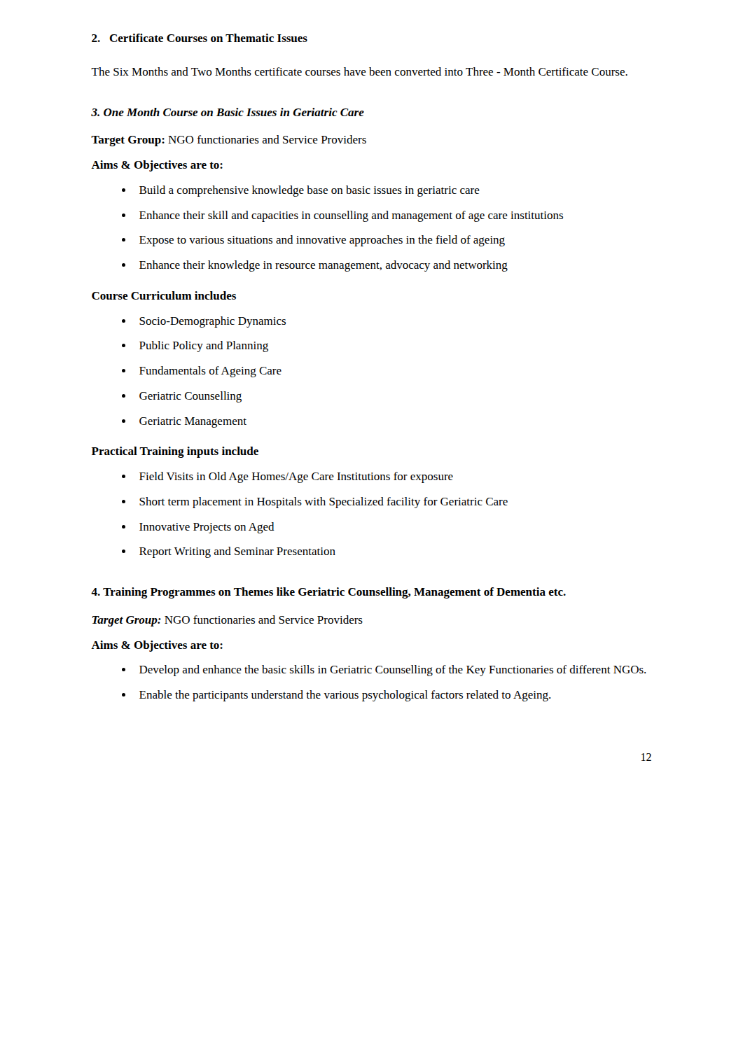2. Certificate Courses on Thematic Issues
The Six Months and Two Months certificate courses have been converted into Three - Month Certificate Course.
3. One Month Course on Basic Issues in Geriatric Care
Target Group: NGO functionaries and Service Providers
Aims & Objectives are to:
Build a comprehensive knowledge base on basic issues in geriatric care
Enhance their skill and capacities in counselling and management of age care institutions
Expose to various situations and innovative approaches in the field of ageing
Enhance their knowledge in resource management, advocacy and networking
Course Curriculum includes
Socio-Demographic Dynamics
Public Policy and Planning
Fundamentals of Ageing Care
Geriatric Counselling
Geriatric Management
Practical Training inputs include
Field Visits in Old Age Homes/Age Care Institutions for exposure
Short term placement in Hospitals with Specialized facility for Geriatric Care
Innovative Projects on Aged
Report Writing and Seminar Presentation
4. Training Programmes on Themes like Geriatric Counselling, Management of Dementia etc.
Target Group: NGO functionaries and Service Providers
Aims & Objectives are to:
Develop and enhance the basic skills in Geriatric Counselling of the Key Functionaries of different NGOs.
Enable the participants understand the various psychological factors related to Ageing.
12